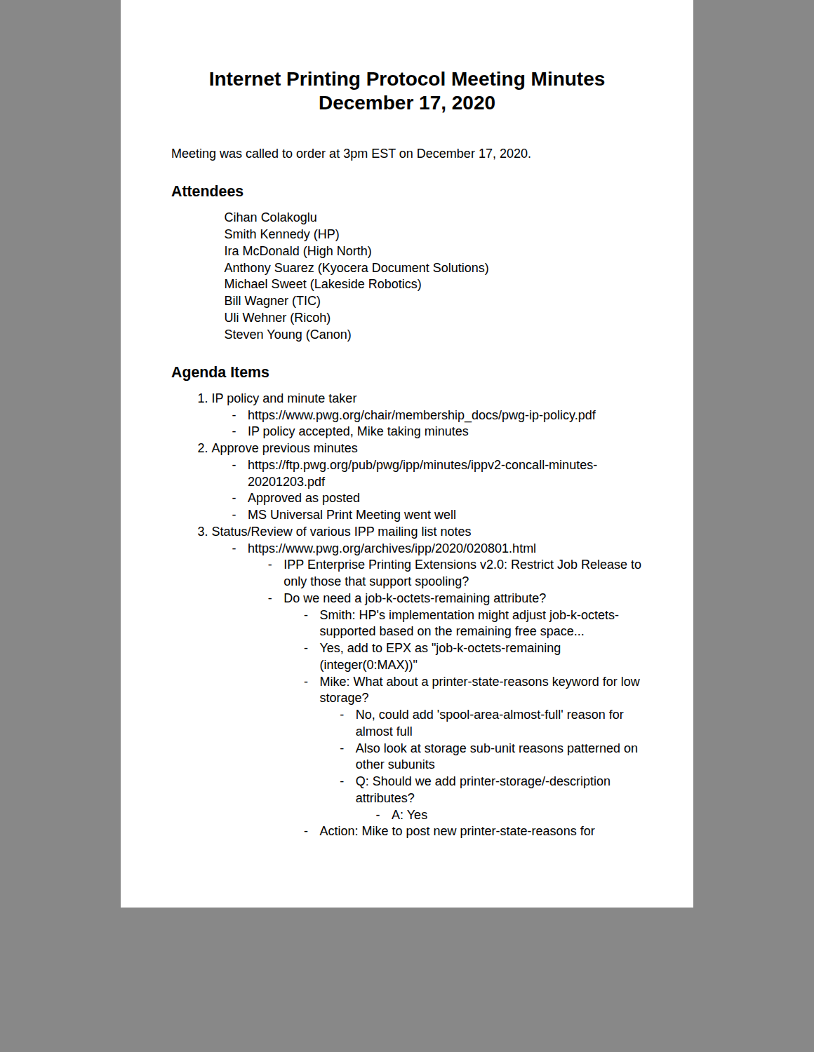Internet Printing Protocol Meeting Minutes
December 17, 2020
Meeting was called to order at 3pm EST on December 17, 2020.
Attendees
Cihan Colakoglu
Smith Kennedy (HP)
Ira McDonald (High North)
Anthony Suarez (Kyocera Document Solutions)
Michael Sweet (Lakeside Robotics)
Bill Wagner (TIC)
Uli Wehner (Ricoh)
Steven Young (Canon)
Agenda Items
IP policy and minute taker
https://www.pwg.org/chair/membership_docs/pwg-ip-policy.pdf
IP policy accepted, Mike taking minutes
Approve previous minutes
https://ftp.pwg.org/pub/pwg/ipp/minutes/ippv2-concall-minutes-20201203.pdf
Approved as posted
MS Universal Print Meeting went well
Status/Review of various IPP mailing list notes
https://www.pwg.org/archives/ipp/2020/020801.html
IPP Enterprise Printing Extensions v2.0: Restrict Job Release to only those that support spooling?
Do we need a job-k-octets-remaining attribute?
Smith: HP's implementation might adjust job-k-octets-supported based on the remaining free space...
Yes, add to EPX as "job-k-octets-remaining (integer(0:MAX))"
Mike: What about a printer-state-reasons keyword for low storage?
No, could add 'spool-area-almost-full' reason for almost full
Also look at storage sub-unit reasons patterned on other subunits
Q: Should we add printer-storage/-description attributes?
A: Yes
Action: Mike to post new printer-state-reasons for